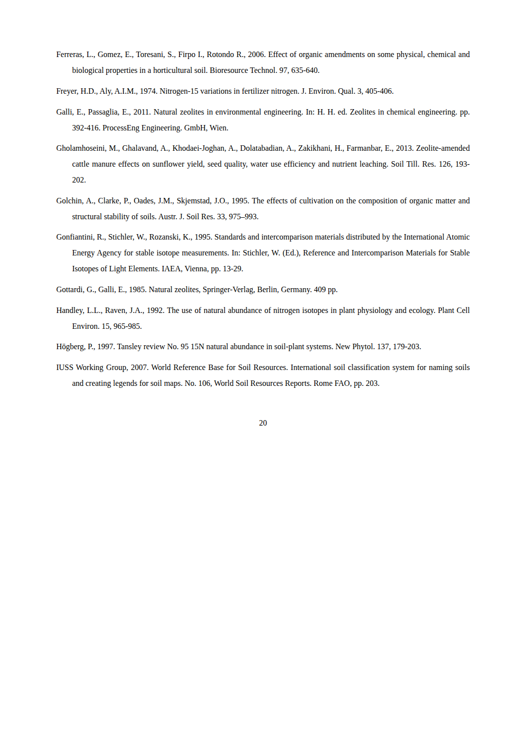Ferreras, L., Gomez, E., Toresani, S., Firpo I., Rotondo R., 2006. Effect of organic amendments on some physical, chemical and biological properties in a horticultural soil. Bioresource Technol. 97, 635-640.
Freyer, H.D., Aly, A.I.M., 1974. Nitrogen-15 variations in fertilizer nitrogen. J. Environ. Qual. 3, 405-406.
Galli, E., Passaglia, E., 2011. Natural zeolites in environmental engineering. In: H. H. ed. Zeolites in chemical engineering. pp. 392-416. ProcessEng Engineering. GmbH, Wien.
Gholamhoseini, M., Ghalavand, A., Khodaei-Joghan, A., Dolatabadian, A., Zakikhani, H., Farmanbar, E., 2013. Zeolite-amended cattle manure effects on sunflower yield, seed quality, water use efficiency and nutrient leaching. Soil Till. Res. 126, 193-202.
Golchin, A., Clarke, P., Oades, J.M., Skjemstad, J.O., 1995. The effects of cultivation on the composition of organic matter and structural stability of soils. Austr. J. Soil Res. 33, 975–993.
Gonfiantini, R., Stichler, W., Rozanski, K., 1995. Standards and intercomparison materials distributed by the International Atomic Energy Agency for stable isotope measurements. In: Stichler, W. (Ed.), Reference and Intercomparison Materials for Stable Isotopes of Light Elements. IAEA, Vienna, pp. 13-29.
Gottardi, G., Galli, E., 1985. Natural zeolites, Springer-Verlag, Berlin, Germany. 409 pp.
Handley, L.L., Raven, J.A., 1992. The use of natural abundance of nitrogen isotopes in plant physiology and ecology. Plant Cell Environ. 15, 965-985.
Högberg, P., 1997. Tansley review No. 95 15N natural abundance in soil-plant systems. New Phytol. 137, 179-203.
IUSS Working Group, 2007. World Reference Base for Soil Resources. International soil classification system for naming soils and creating legends for soil maps. No. 106, World Soil Resources Reports. Rome FAO, pp. 203.
20